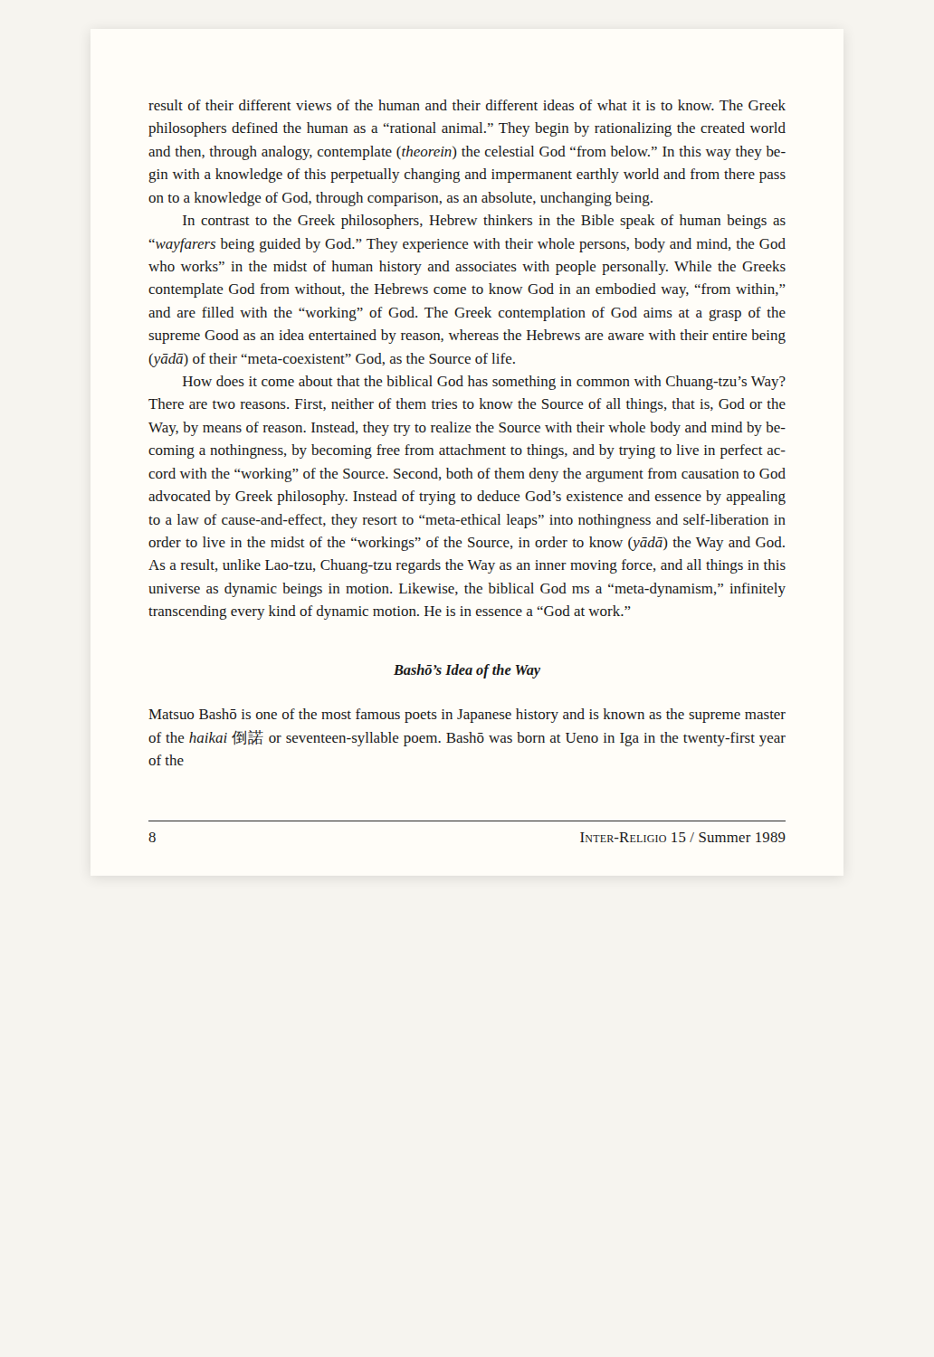result of their different views of the human and their different ideas of what it is to know. The Greek philosophers defined the human as a “rational animal.” They begin by rationalizing the created world and then, through analogy, contemplate (theorein) the celestial God “from below.” In this way they begin with a knowledge of this perpetually changing and impermanent earthly world and from there pass on to a knowledge of God, through comparison, as an absolute, unchanging being.
In contrast to the Greek philosophers, Hebrew thinkers in the Bible speak of human beings as “wayfarers being guided by God.” They experience with their whole persons, body and mind, the God who works” in the midst of human history and associates with people personally. While the Greeks contemplate God from without, the Hebrews come to know God in an embodied way, “from within,” and are filled with the “working” of God. The Greek contemplation of God aims at a grasp of the supreme Good as an idea entertained by reason, whereas the Hebrews are aware with their entire being (yādā) of their “meta-coexistent” God, as the Source of life.
How does it come about that the biblical God has something in common with Chuang-tzu’s Way? There are two reasons. First, neither of them tries to know the Source of all things, that is, God or the Way, by means of reason. Instead, they try to realize the Source with their whole body and mind by becoming a nothingness, by becoming free from attachment to things, and by trying to live in perfect accord with the “working” of the Source. Second, both of them deny the argument from causation to God advocated by Greek philosophy. Instead of trying to deduce God’s existence and essence by appealing to a law of cause-and-effect, they resort to “meta-ethical leaps” into nothingness and self-liberation in order to live in the midst of the “workings” of the Source, in order to know (yādā) the Way and God. As a result, unlike Lao-tzu, Chuang-tzu regards the Way as an inner moving force, and all things in this universe as dynamic beings in motion. Likewise, the biblical God ms a “meta-dynamism,” infinitely transcending every kind of dynamic motion. He is in essence a “God at work.”
Bashō’s Idea of the Way
Matsuo Bashō is one of the most famous poets in Japanese history and is known as the supreme master of the haikai 倒諾 or seventeen-syllable poem. Bashō was born at Ueno in Iga in the twenty-first year of the
8 Inter-Religio 15 / Summer 1989